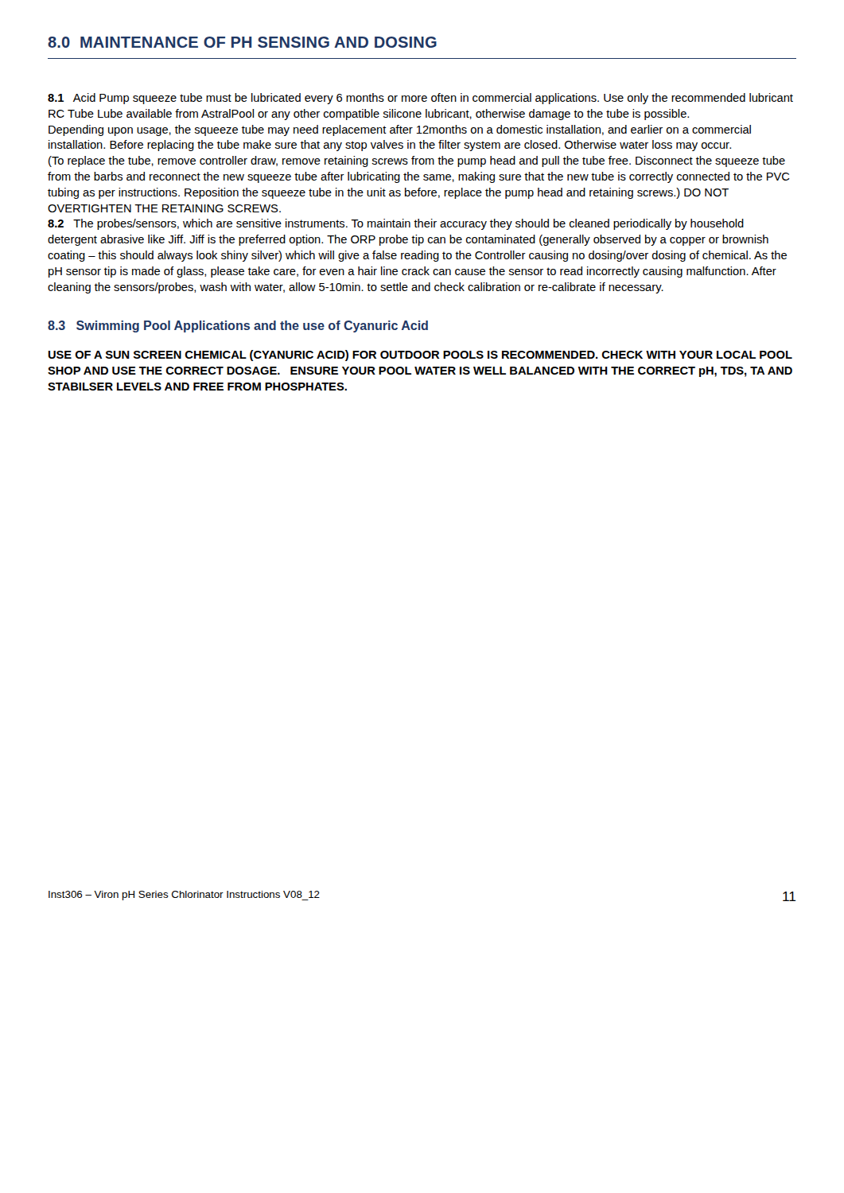8.0 MAINTENANCE OF PH SENSING AND DOSING
8.1 Acid Pump squeeze tube must be lubricated every 6 months or more often in commercial applications. Use only the recommended lubricant RC Tube Lube available from AstralPool or any other compatible silicone lubricant, otherwise damage to the tube is possible.
Depending upon usage, the squeeze tube may need replacement after 12months on a domestic installation, and earlier on a commercial installation. Before replacing the tube make sure that any stop valves in the filter system are closed. Otherwise water loss may occur.
(To replace the tube, remove controller draw, remove retaining screws from the pump head and pull the tube free. Disconnect the squeeze tube from the barbs and reconnect the new squeeze tube after lubricating the same, making sure that the new tube is correctly connected to the PVC tubing as per instructions. Reposition the squeeze tube in the unit as before, replace the pump head and retaining screws.) DO NOT OVERTIGHTEN THE RETAINING SCREWS.
8.2 The probes/sensors, which are sensitive instruments. To maintain their accuracy they should be cleaned periodically by household detergent abrasive like Jiff. Jiff is the preferred option. The ORP probe tip can be contaminated (generally observed by a copper or brownish coating – this should always look shiny silver) which will give a false reading to the Controller causing no dosing/over dosing of chemical. As the pH sensor tip is made of glass, please take care, for even a hair line crack can cause the sensor to read incorrectly causing malfunction. After cleaning the sensors/probes, wash with water, allow 5-10min. to settle and check calibration or re-calibrate if necessary.
8.3 Swimming Pool Applications and the use of Cyanuric Acid
USE OF A SUN SCREEN CHEMICAL (CYANURIC ACID) FOR OUTDOOR POOLS IS RECOMMENDED. CHECK WITH YOUR LOCAL POOL SHOP AND USE THE CORRECT DOSAGE. ENSURE YOUR POOL WATER IS WELL BALANCED WITH THE CORRECT pH, TDS, TA AND STABILSER LEVELS AND FREE FROM PHOSPHATES.
Inst306 – Viron pH Series Chlorinator Instructions V08_12 11